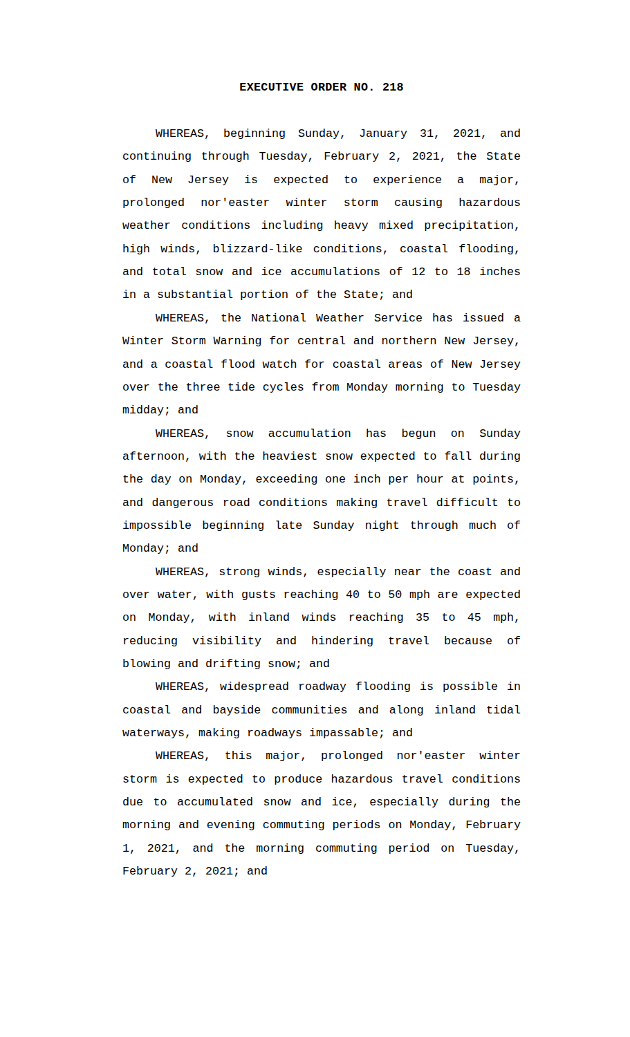Executive Order No. 218
WHEREAS, beginning Sunday, January 31, 2021, and continuing through Tuesday, February 2, 2021, the State of New Jersey is expected to experience a major, prolonged nor'easter winter storm causing hazardous weather conditions including heavy mixed precipitation, high winds, blizzard-like conditions, coastal flooding, and total snow and ice accumulations of 12 to 18 inches in a substantial portion of the State; and
WHEREAS, the National Weather Service has issued a Winter Storm Warning for central and northern New Jersey, and a coastal flood watch for coastal areas of New Jersey over the three tide cycles from Monday morning to Tuesday midday; and
WHEREAS, snow accumulation has begun on Sunday afternoon, with the heaviest snow expected to fall during the day on Monday, exceeding one inch per hour at points, and dangerous road conditions making travel difficult to impossible beginning late Sunday night through much of Monday; and
WHEREAS, strong winds, especially near the coast and over water, with gusts reaching 40 to 50 mph are expected on Monday, with inland winds reaching 35 to 45 mph, reducing visibility and hindering travel because of blowing and drifting snow; and
WHEREAS, widespread roadway flooding is possible in coastal and bayside communities and along inland tidal waterways, making roadways impassable; and
WHEREAS, this major, prolonged nor'easter winter storm is expected to produce hazardous travel conditions due to accumulated snow and ice, especially during the morning and evening commuting periods on Monday, February 1, 2021, and the morning commuting period on Tuesday, February 2, 2021; and